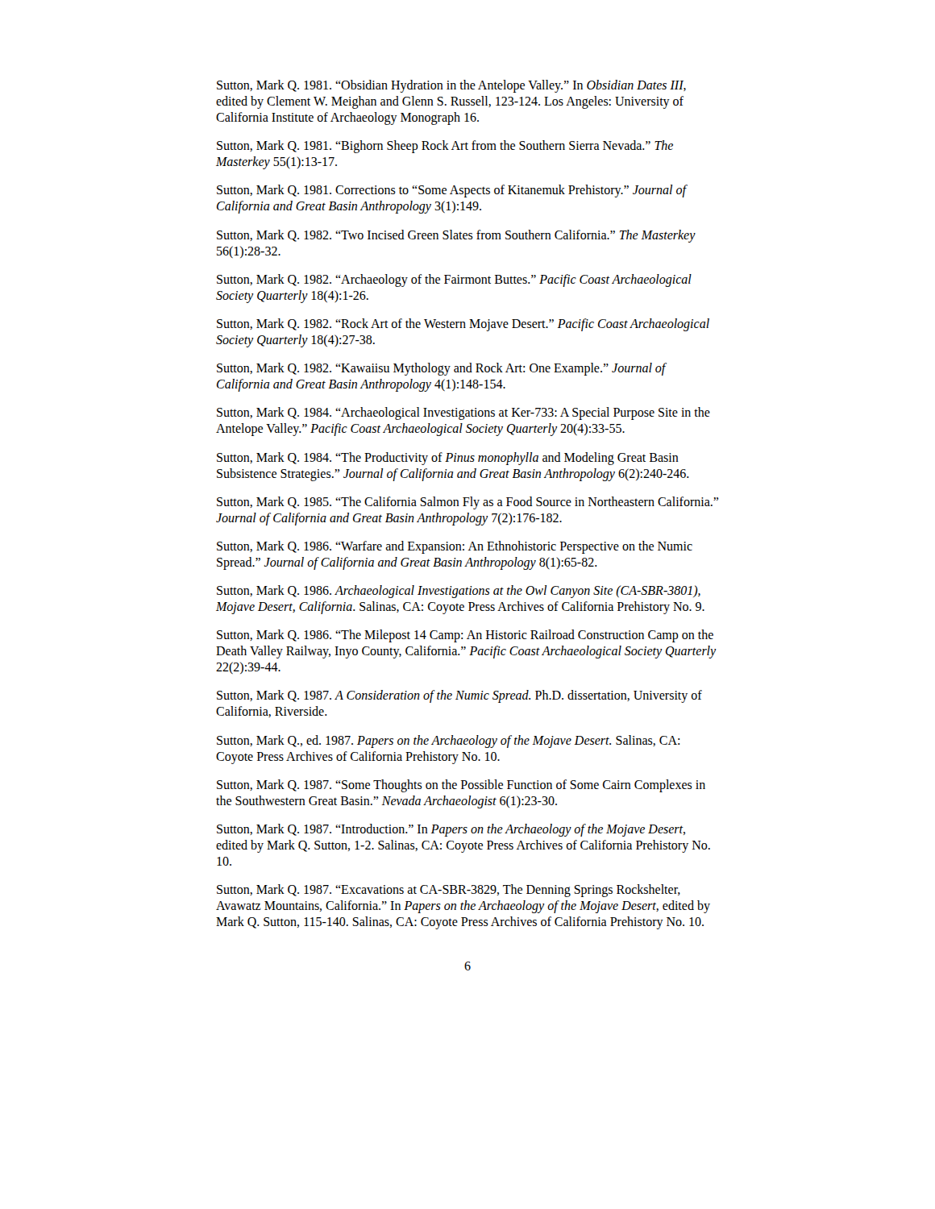Sutton, Mark Q. 1981. “Obsidian Hydration in the Antelope Valley.” In Obsidian Dates III, edited by Clement W. Meighan and Glenn S. Russell, 123-124. Los Angeles: University of California Institute of Archaeology Monograph 16.
Sutton, Mark Q. 1981. “Bighorn Sheep Rock Art from the Southern Sierra Nevada.” The Masterkey 55(1):13-17.
Sutton, Mark Q. 1981. Corrections to “Some Aspects of Kitanemuk Prehistory.” Journal of California and Great Basin Anthropology 3(1):149.
Sutton, Mark Q. 1982. “Two Incised Green Slates from Southern California.” The Masterkey 56(1):28-32.
Sutton, Mark Q. 1982. “Archaeology of the Fairmont Buttes.” Pacific Coast Archaeological Society Quarterly 18(4):1-26.
Sutton, Mark Q. 1982. “Rock Art of the Western Mojave Desert.” Pacific Coast Archaeological Society Quarterly 18(4):27-38.
Sutton, Mark Q. 1982. “Kawaiisu Mythology and Rock Art: One Example.” Journal of California and Great Basin Anthropology 4(1):148-154.
Sutton, Mark Q. 1984. “Archaeological Investigations at Ker-733: A Special Purpose Site in the Antelope Valley.” Pacific Coast Archaeological Society Quarterly 20(4):33-55.
Sutton, Mark Q. 1984. “The Productivity of Pinus monophylla and Modeling Great Basin Subsistence Strategies.” Journal of California and Great Basin Anthropology 6(2):240-246.
Sutton, Mark Q. 1985. “The California Salmon Fly as a Food Source in Northeastern California.” Journal of California and Great Basin Anthropology 7(2):176-182.
Sutton, Mark Q. 1986. “Warfare and Expansion: An Ethnohistoric Perspective on the Numic Spread.” Journal of California and Great Basin Anthropology 8(1):65-82.
Sutton, Mark Q. 1986. Archaeological Investigations at the Owl Canyon Site (CA-SBR-3801), Mojave Desert, California. Salinas, CA: Coyote Press Archives of California Prehistory No. 9.
Sutton, Mark Q. 1986. “The Milepost 14 Camp: An Historic Railroad Construction Camp on the Death Valley Railway, Inyo County, California.” Pacific Coast Archaeological Society Quarterly 22(2):39-44.
Sutton, Mark Q. 1987. A Consideration of the Numic Spread. Ph.D. dissertation, University of California, Riverside.
Sutton, Mark Q., ed. 1987. Papers on the Archaeology of the Mojave Desert. Salinas, CA: Coyote Press Archives of California Prehistory No. 10.
Sutton, Mark Q. 1987. “Some Thoughts on the Possible Function of Some Cairn Complexes in the Southwestern Great Basin.” Nevada Archaeologist 6(1):23-30.
Sutton, Mark Q. 1987. “Introduction.” In Papers on the Archaeology of the Mojave Desert, edited by Mark Q. Sutton, 1-2. Salinas, CA: Coyote Press Archives of California Prehistory No. 10.
Sutton, Mark Q. 1987. “Excavations at CA-SBR-3829, The Denning Springs Rockshelter, Avawatz Mountains, California.” In Papers on the Archaeology of the Mojave Desert, edited by Mark Q. Sutton, 115-140. Salinas, CA: Coyote Press Archives of California Prehistory No. 10.
6